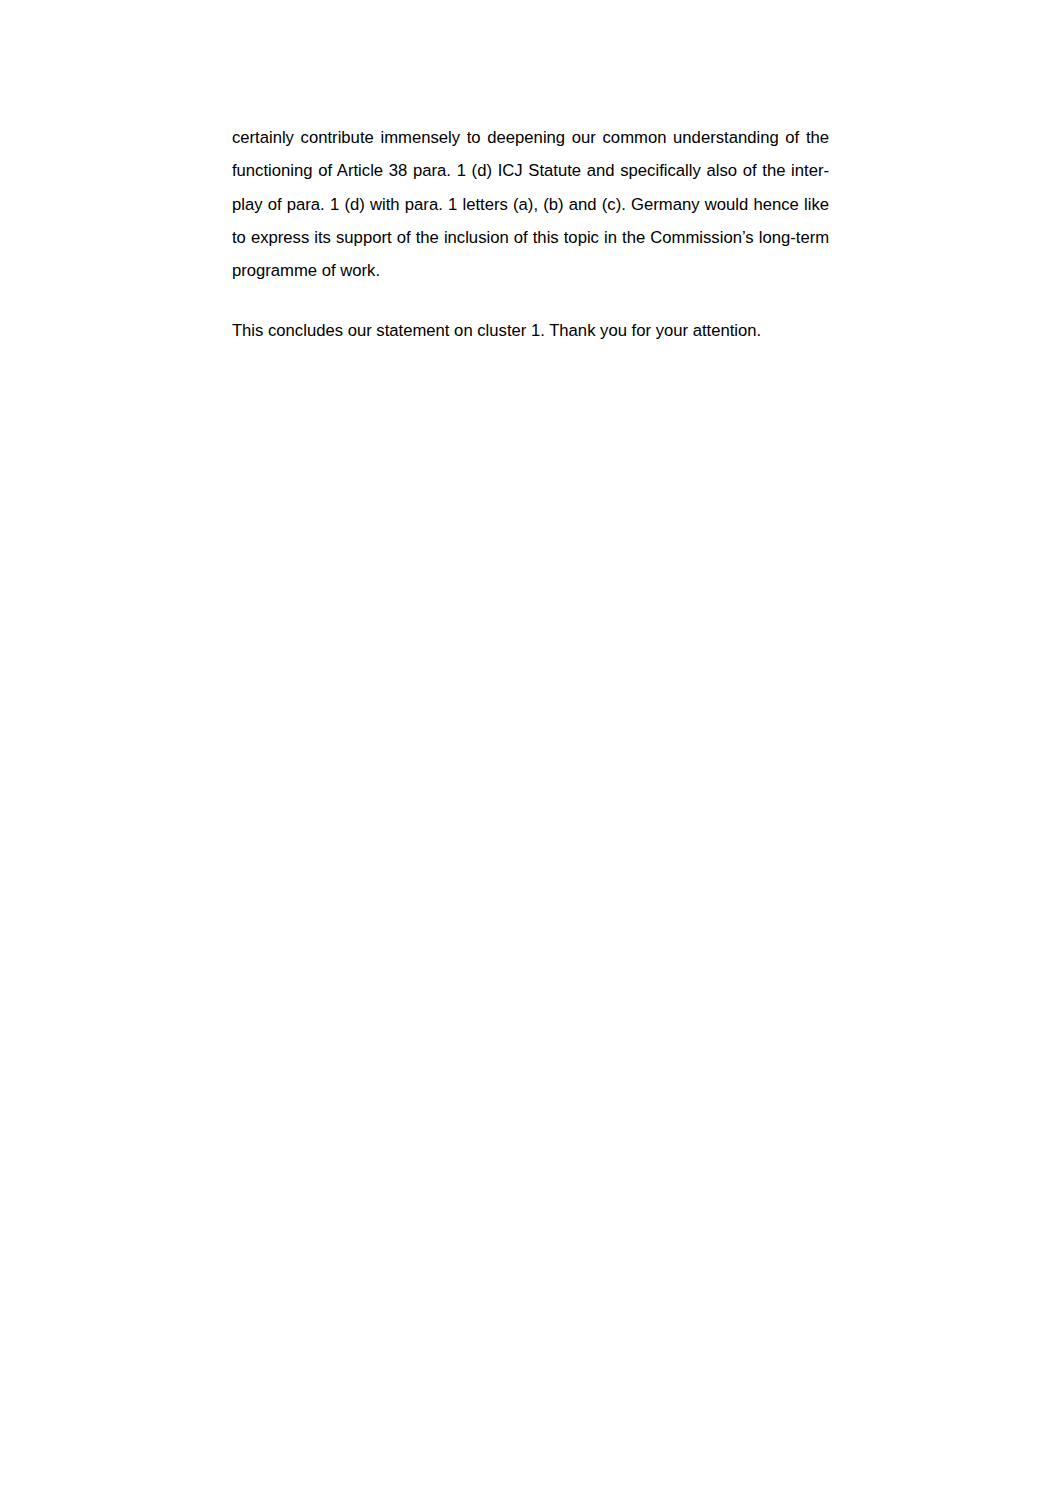certainly contribute immensely to deepening our common understanding of the functioning of Article 38 para. 1 (d) ICJ Statute and specifically also of the interplay of para. 1 (d) with para. 1 letters (a), (b) and (c). Germany would hence like to express its support of the inclusion of this topic in the Commission’s long-term programme of work.
This concludes our statement on cluster 1. Thank you for your attention.